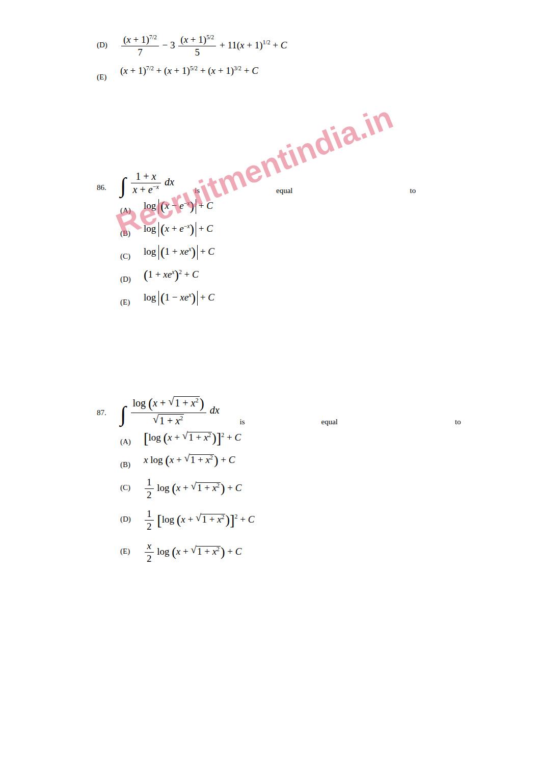Recruitmentindia.in
(D)
(x + 1)7/2 7 − 3 (x + 1)5/2 5 + 11(x + 1)1/2 + C
(E)
(x + 1)7/2 + (x + 1)5/2 + (x + 1)3/2 + C
86.
∫ 1 + x x + e−x dx
is
equal
to
(A)
log (x − e−x) + C
(B)
log (x + e−x) + C
(C)
log (1 + xex) + C
(D)
(1 + xex)2 + C
(E)
log (1 − xex) + C
87.
∫ log (x + 1 + x2) 1 + x2 dx
is
equal
to
(A)
[log (x + 1 + x2)]2 + C
(B)
x log (x + 1 + x2) + C
(C)
1 2 log (x + 1 + x2) + C
(D)
1 2 [log (x + 1 + x2)]2 + C
(E)
x 2 log (x + 1 + x2) + C